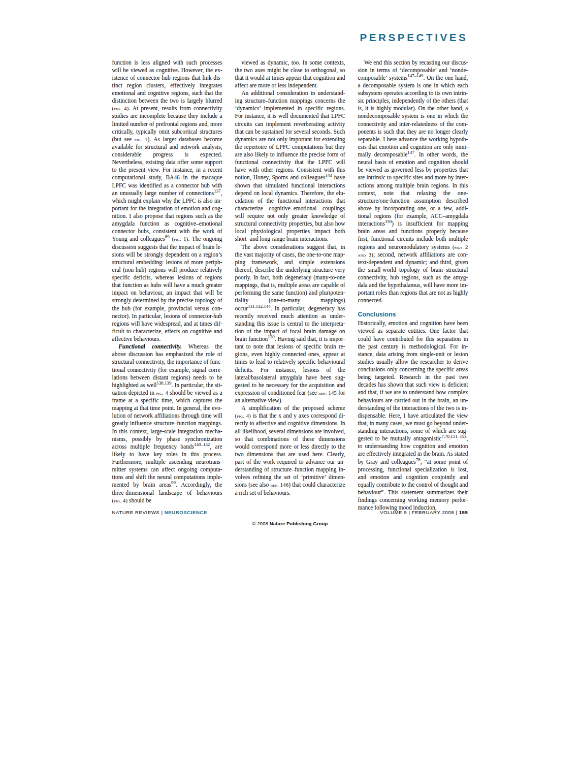Perspectives
function is less aligned with such processes will be viewed as cognitive. However, the existence of connector-hub regions that link distinct region clusters, effectively integrates emotional and cognitive regions, such that the distinction between the two is largely blurred (fig. 4). At present, results from connectivity studies are incomplete because they include a limited number of prefrontal regions and, more critically, typically omit subcortical structures (but see fig. 1). As larger databases become available for structural and network analysis, considerable progress is expected. Nevertheless, existing data offer some support to the present view. For instance, in a recent computational study, BA46 in the macaque LPFC was identified as a connector hub with an unusually large number of connections137, which might explain why the LPFC is also important for the integration of emotion and cognition. I also propose that regions such as the amygdala function as cognitive–emotional connector hubs, consistent with the work of Young and colleagues89 (fig. 1). The ongoing discussion suggests that the impact of brain lesions will be strongly dependent on a region’s structural embedding: lesions of more peripheral (non-hub) regions will produce relatively specific deficits, whereas lesions of regions that function as hubs will have a much greater impact on behaviour, an impact that will be strongly determined by the precise topology of the hub (for example, provincial versus connector). In particular, lesions of connector-hub regions will have widespread, and at times difficult to characterize, effects on cognitive and affective behaviours.
Functional connectivity. Whereas the above discussion has emphasized the role of structural connectivity, the importance of functional connectivity (for example, signal correlations between distant regions) needs to be highlighted as well138,139. In particular, the situation depicted in fig. 4 should be viewed as a frame at a specific time, which captures the mapping at that time point. In general, the evolution of network affiliations through time will greatly influence structure–function mappings. In this context, large-scale integration mechanisms, possibly by phase synchronization across multiple frequency bands140–142, are likely to have key roles in this process. Furthermore, multiple ascending neurotransmitter systems can affect ongoing computations and shift the neural computations implemented by brain areas99. Accordingly, the three-dimensional landscape of behaviours (fig. 4) should be
viewed as dynamic, too. In some contexts, the two axes might be close to orthogonal, so that it would at times appear that cognition and affect are more or less independent.
An additional consideration in understanding structure–function mappings concerns the ‘dynamics’ implemented in specific regions. For instance, it is well documented that LPFC circuits can implement reverberating activity that can be sustained for several seconds. Such dynamics are not only important for extending the repertoire of LPFC computations but they are also likely to influence the precise form of functional connectivity that the LPFC will have with other regions. Consistent with this notion, Honey, Sporns and colleagues143 have shown that simulated functional interactions depend on local dynamics. Therefore, the elucidation of the functional interactions that characterize cognitive–emotional couplings will require not only greater knowledge of structural connectivity properties, but also how local physiological properties impact both short- and long-range brain interactions.
The above considerations suggest that, in the vast majority of cases, the one-to-one mapping framework, and simple extensions thereof, describe the underlying structure very poorly. In fact, both degeneracy (many-to-one mappings, that is, multiple areas are capable of performing the same function) and pluripotentiality (one-to-many mappings) occur131,132,144. In particular, degeneracy has recently received much attention as understanding this issue is central to the interpretation of the impact of focal brain damage on brain function130. Having said that, it is important to note that lesions of specific brain regions, even highly connected ones, appear at times to lead to relatively specific behavioural deficits. For instance, lesions of the lateral/basolateral amygdala have been suggested to be necessary for the acquisition and expression of conditioned fear (see ref. 145 for an alternative view).
A simplification of the proposed scheme (fig. 4) is that the x and y axes correspond directly to affective and cognitive dimensions. In all likelihood, several dimensions are involved, so that combinations of these dimensions would correspond more or less directly to the two dimensions that are used here. Clearly, part of the work required to advance our understanding of structure–function mapping involves refining the set of ‘primitive’ dimensions (see also ref. 146) that could characterize a rich set of behaviours.
We end this section by recasting our discussion in terms of ‘decomposable’ and ‘nondecomposable’ systems147–149. On the one hand, a decomposable system is one in which each subsystem operates according to its own intrinsic principles, independently of the others (that is, it is highly modular). On the other hand, a nondecomposable system is one in which the connectivity and inter-relatedness of the components is such that they are no longer clearly separable. I here advance the working hypothesis that emotion and cognition are only minimally decomposable147. In other words, the neural basis of emotion and cognition should be viewed as governed less by properties that are intrinsic to specific sites and more by interactions among multiple brain regions. In this context, note that relaxing the one-structure/one-function assumption described above by incorporating one, or a few, additional regions (for example, ACC–amygdala interactions150) is insufficient for mapping brain areas and functions properly because first, functional circuits include both multiple regions and neuromodulatory systems (figs 2 and 3); second, network affiliations are context-dependent and dynamic; and third, given the small-world topology of brain structural connectivity, hub regions, such as the amygdala and the hypothalamus, will have more important roles than regions that are not as highly connected.
Conclusions
Historically, emotion and cognition have been viewed as separate entities. One factor that could have contributed for this separation in the past century is methodological. For instance, data arising from single-unit or lesion studies usually allow the researcher to derive conclusions only concerning the specific areas being targeted. Research in the past two decades has shown that such view is deficient and that, if we are to understand how complex behaviours are carried out in the brain, an understanding of the interactions of the two is indispensable. Here, I have articulated the view that, in many cases, we must go beyond understanding interactions, some of which are suggested to be mutually antagonistic7,70,151–153, to understanding how cognition and emotion are effectively integrated in the brain. As stated by Gray and colleagues78, “at some point of processing, functional specialization is lost, and emotion and cognition conjointly and equally contribute to the control of thought and behaviour”. This statement summarizes their findings concerning working memory performance following mood induction,
Nature Reviews | Neuroscience
Volume 9 | February 2008 | 155
© 2008 Nature Publishing Group